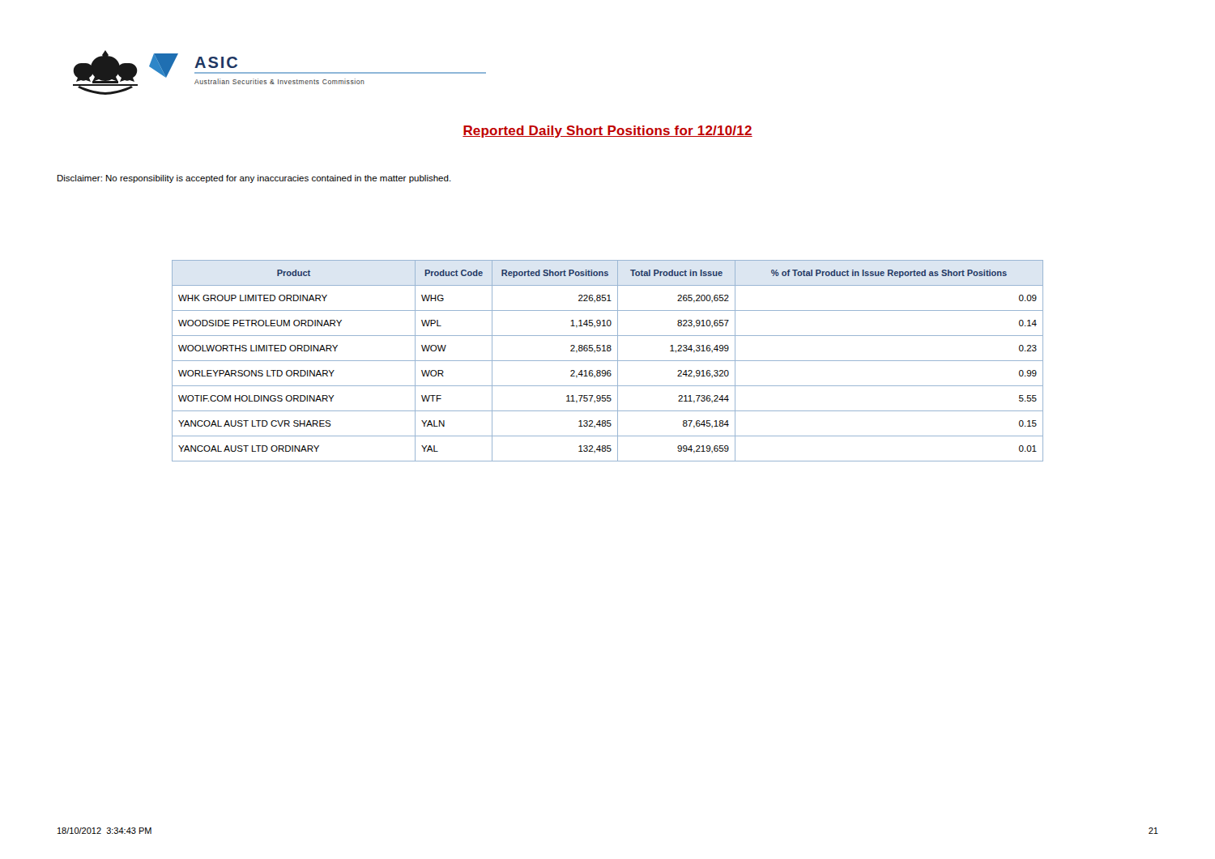ASIC Australian Securities & Investments Commission
Reported Daily Short Positions for 12/10/12
Disclaimer: No responsibility is accepted for any inaccuracies contained in the matter published.
| Product | Product Code | Reported Short Positions | Total Product in Issue | % of Total Product in Issue Reported as Short Positions |
| --- | --- | --- | --- | --- |
| WHK GROUP LIMITED ORDINARY | WHG | 226,851 | 265,200,652 | 0.09 |
| WOODSIDE PETROLEUM ORDINARY | WPL | 1,145,910 | 823,910,657 | 0.14 |
| WOOLWORTHS LIMITED ORDINARY | WOW | 2,865,518 | 1,234,316,499 | 0.23 |
| WORLEYPARSONS LTD ORDINARY | WOR | 2,416,896 | 242,916,320 | 0.99 |
| WOTIF.COM HOLDINGS ORDINARY | WTF | 11,757,955 | 211,736,244 | 5.55 |
| YANCOAL AUST LTD CVR SHARES | YALN | 132,485 | 87,645,184 | 0.15 |
| YANCOAL AUST LTD ORDINARY | YAL | 132,485 | 994,219,659 | 0.01 |
18/10/2012 3:34:43 PM
21